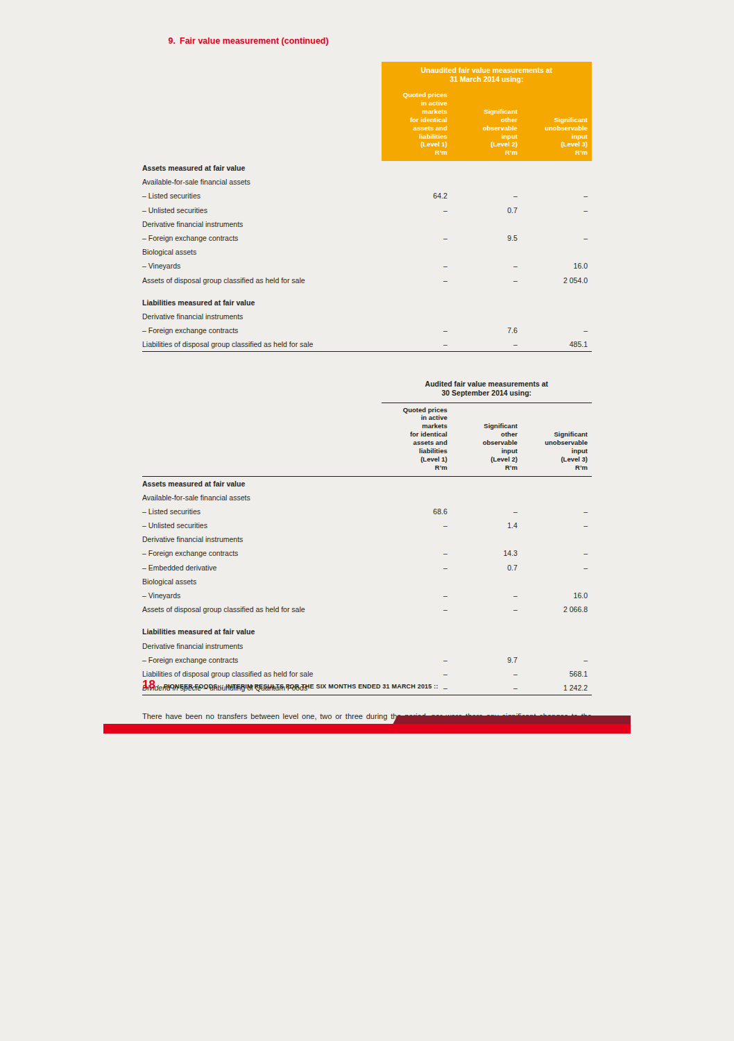9.
Fair value measurement (continued)
| | Unaudited fair value measurements at 31 March 2014 using: |
| --- | --- |
| | Quoted prices in active markets for identical assets and liabilities (Level 1) R’m | Significant other observable input (Level 2) R’m | Significant unobservable input (Level 3) R’m |
| Assets measured at fair value | | | |
| Available-for-sale financial assets | | | |
| – Listed securities | 64.2 | – | – |
| – Unlisted securities | – | 0.7 | – |
| Derivative financial instruments | | | |
| – Foreign exchange contracts | – | 9.5 | – |
| Biological assets | | | |
| – Vineyards | – | – | 16.0 |
| Assets of disposal group classified as held for sale | – | – | 2 054.0 |
| Liabilities measured at fair value | | | |
| Derivative financial instruments | | | |
| – Foreign exchange contracts | – | 7.6 | – |
| Liabilities of disposal group classified as held for sale | – | – | 485.1 |
| | Audited fair value measurements at 30 September 2014 using: |
| --- | --- |
| | Quoted prices in active markets for identical assets and liabilities (Level 1) R’m | Significant other observable input (Level 2) R’m | Significant unobservable input (Level 3) R’m |
| Assets measured at fair value | | | |
| Available-for-sale financial assets | | | |
| – Listed securities | 68.6 | – | – |
| – Unlisted securities | – | 1.4 | – |
| Derivative financial instruments | | | |
| – Foreign exchange contracts | – | 14.3 | – |
| – Embedded derivative | – | 0.7 | – |
| Biological assets | | | |
| – Vineyards | – | – | 16.0 |
| Assets of disposal group classified as held for sale | – | – | 2 066.8 |
| Liabilities measured at fair value | | | |
| Derivative financial instruments | | | |
| – Foreign exchange contracts | – | 9.7 | – |
| Liabilities of disposal group classified as held for sale | – | – | 568.1 |
| Dividend in specie – unbundling of Quantum Foods | – | – | 1 242.2 |
There have been no transfers between level one, two or three during the period, nor were there any significant changes to the valuation techniques and inputs used to determine fair values.
18
PIONEER FOODS :: INTERIM RESULTS FOR THE SIX MONTHS ENDED 31 MARCH 2015 ::